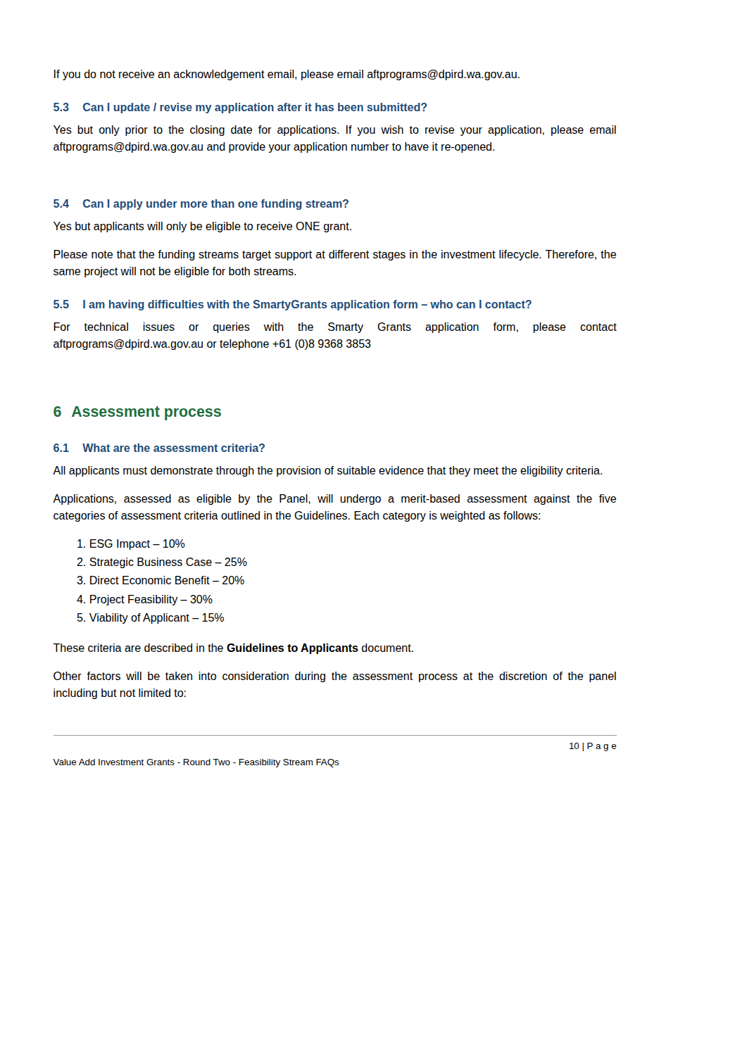If you do not receive an acknowledgement email, please email aftprograms@dpird.wa.gov.au.
5.3 Can I update / revise my application after it has been submitted?
Yes but only prior to the closing date for applications. If you wish to revise your application, please email aftprograms@dpird.wa.gov.au and provide your application number to have it re-opened.
5.4 Can I apply under more than one funding stream?
Yes but applicants will only be eligible to receive ONE grant.
Please note that the funding streams target support at different stages in the investment lifecycle. Therefore, the same project will not be eligible for both streams.
5.5 I am having difficulties with the SmartyGrants application form – who can I contact?
For technical issues or queries with the Smarty Grants application form, please contact aftprograms@dpird.wa.gov.au or telephone +61 (0)8 9368 3853
6 Assessment process
6.1 What are the assessment criteria?
All applicants must demonstrate through the provision of suitable evidence that they meet the eligibility criteria.
Applications, assessed as eligible by the Panel, will undergo a merit-based assessment against the five categories of assessment criteria outlined in the Guidelines. Each category is weighted as follows:
ESG Impact – 10%
Strategic Business Case – 25%
Direct Economic Benefit – 20%
Project Feasibility – 30%
Viability of Applicant – 15%
These criteria are described in the Guidelines to Applicants document.
Other factors will be taken into consideration during the assessment process at the discretion of the panel including but not limited to:
10 | P a g e
Value Add Investment Grants - Round Two - Feasibility Stream FAQs